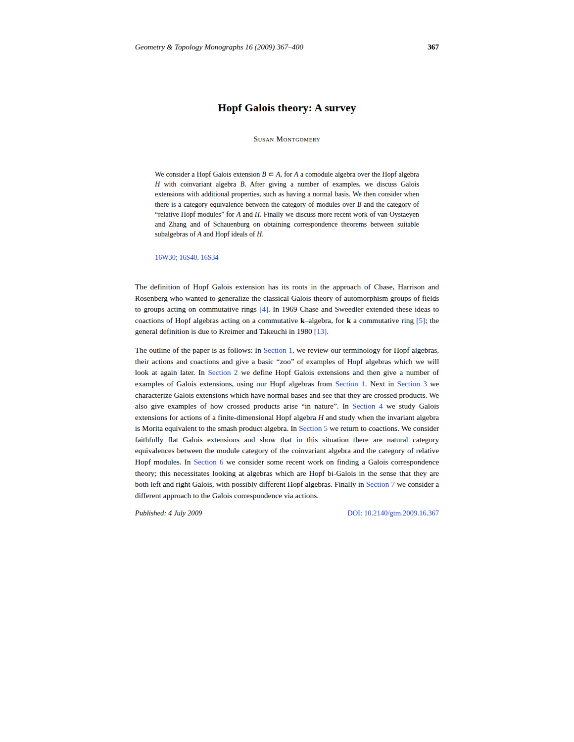Geometry & Topology Monographs 16 (2009) 367–400 367
Hopf Galois theory: A survey
Susan Montgomery
We consider a Hopf Galois extension B ⊂ A, for A a comodule algebra over the Hopf algebra H with coinvariant algebra B. After giving a number of examples, we discuss Galois extensions with additional properties, such as having a normal basis. We then consider when there is a category equivalence between the category of modules over B and the category of “relative Hopf modules” for A and H. Finally we discuss more recent work of van Oystaeyen and Zhang and of Schauenburg on obtaining correspondence theorems between suitable subalgebras of A and Hopf ideals of H.
16W30; 16S40, 16S34
The definition of Hopf Galois extension has its roots in the approach of Chase, Harrison and Rosenberg who wanted to generalize the classical Galois theory of automorphism groups of fields to groups acting on commutative rings [4]. In 1969 Chase and Sweedler extended these ideas to coactions of Hopf algebras acting on a commutative k–algebra, for k a commutative ring [5]; the general definition is due to Kreimer and Takeuchi in 1980 [13].
The outline of the paper is as follows: In Section 1, we review our terminology for Hopf algebras, their actions and coactions and give a basic “zoo” of examples of Hopf algebras which we will look at again later. In Section 2 we define Hopf Galois extensions and then give a number of examples of Galois extensions, using our Hopf algebras from Section 1. Next in Section 3 we characterize Galois extensions which have normal bases and see that they are crossed products. We also give examples of how crossed products arise “in nature”. In Section 4 we study Galois extensions for actions of a finite-dimensional Hopf algebra H and study when the invariant algebra is Morita equivalent to the smash product algebra. In Section 5 we return to coactions. We consider faithfully flat Galois extensions and show that in this situation there are natural category equivalences between the module category of the coinvariant algebra and the category of relative Hopf modules. In Section 6 we consider some recent work on finding a Galois correspondence theory; this necessitates looking at algebras which are Hopf bi-Galois in the sense that they are both left and right Galois, with possibly different Hopf algebras. Finally in Section 7 we consider a different approach to the Galois correspondence via actions.
Published: 4 July 2009 DOI: 10.2140/gtm.2009.16.367